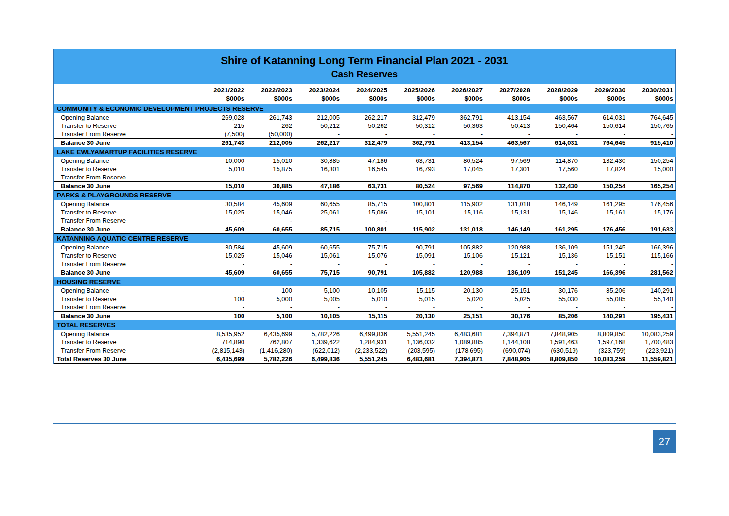Shire of Katanning Long Term Financial Plan 2021 - 2031
Cash Reserves
| | 2021/2022 | 2022/2023 | 2023/2024 | 2024/2025 | 2025/2026 | 2026/2027 | 2027/2028 | 2028/2029 | 2029/2030 | 2030/2031 |
| --- | --- | --- | --- | --- | --- | --- | --- | --- | --- | --- |
| | $000s | $000s | $000s | $000s | $000s | $000s | $000s | $000s | $000s | $000s |
| COMMUNITY & ECONOMIC DEVELOPMENT PROJECTS RESERVE |
| Opening Balance | 269,028 | 261,743 | 212,005 | 262,217 | 312,479 | 362,791 | 413,154 | 463,567 | 614,031 | 764,645 |
| Transfer to Reserve | 215 | 262 | 50,212 | 50,262 | 50,312 | 50,363 | 50,413 | 150,464 | 150,614 | 150,765 |
| Transfer From Reserve | (7,500) | (50,000) | - | - | - | - | - | - | - | - |
| Balance 30 June | 261,743 | 212,005 | 262,217 | 312,479 | 362,791 | 413,154 | 463,567 | 614,031 | 764,645 | 915,410 |
| LAKE EWLYAMARTUP FACILITIES RESERVE |
| Opening Balance | 10,000 | 15,010 | 30,885 | 47,186 | 63,731 | 80,524 | 97,569 | 114,870 | 132,430 | 150,254 |
| Transfer to Reserve | 5,010 | 15,875 | 16,301 | 16,545 | 16,793 | 17,045 | 17,301 | 17,560 | 17,824 | 15,000 |
| Transfer From Reserve | - | - | - | - | - | - | - | - | - | - |
| Balance 30 June | 15,010 | 30,885 | 47,186 | 63,731 | 80,524 | 97,569 | 114,870 | 132,430 | 150,254 | 165,254 |
| PARKS & PLAYGROUNDS RESERVE |
| Opening Balance | 30,584 | 45,609 | 60,655 | 85,715 | 100,801 | 115,902 | 131,018 | 146,149 | 161,295 | 176,456 |
| Transfer to Reserve | 15,025 | 15,046 | 25,061 | 15,086 | 15,101 | 15,116 | 15,131 | 15,146 | 15,161 | 15,176 |
| Transfer From Reserve | - | - | - | - | - | - | - | - | - | - |
| Balance 30 June | 45,609 | 60,655 | 85,715 | 100,801 | 115,902 | 131,018 | 146,149 | 161,295 | 176,456 | 191,633 |
| KATANNING AQUATIC CENTRE RESERVE |
| Opening Balance | 30,584 | 45,609 | 60,655 | 75,715 | 90,791 | 105,882 | 120,988 | 136,109 | 151,245 | 166,396 |
| Transfer to Reserve | 15,025 | 15,046 | 15,061 | 15,076 | 15,091 | 15,106 | 15,121 | 15,136 | 15,151 | 115,166 |
| Transfer From Reserve | - | - | - | - | - | - | - | - | - | - |
| Balance 30 June | 45,609 | 60,655 | 75,715 | 90,791 | 105,882 | 120,988 | 136,109 | 151,245 | 166,396 | 281,562 |
| HOUSING RESERVE |
| Opening Balance | - | 100 | 5,100 | 10,105 | 15,115 | 20,130 | 25,151 | 30,176 | 85,206 | 140,291 |
| Transfer to Reserve | 100 | 5,000 | 5,005 | 5,010 | 5,015 | 5,020 | 5,025 | 55,030 | 55,085 | 55,140 |
| Transfer From Reserve | - | - | - | - | - | - | - | - | - | - |
| Balance 30 June | 100 | 5,100 | 10,105 | 15,115 | 20,130 | 25,151 | 30,176 | 85,206 | 140,291 | 195,431 |
| TOTAL RESERVES |
| Opening Balance | 8,535,952 | 6,435,699 | 5,782,226 | 6,499,836 | 5,551,245 | 6,483,681 | 7,394,871 | 7,848,905 | 8,809,850 | 10,083,259 |
| Transfer to Reserve | 714,890 | 762,807 | 1,339,622 | 1,284,931 | 1,136,032 | 1,089,885 | 1,144,108 | 1,591,463 | 1,597,168 | 1,700,483 |
| Transfer From Reserve | (2,815,143) | (1,416,280) | (622,012) | (2,233,522) | (203,595) | (178,695) | (690,074) | (630,519) | (323,759) | (223,921) |
| Total Reserves 30 June | 6,435,699 | 5,782,226 | 6,499,836 | 5,551,245 | 6,483,681 | 7,394,871 | 7,848,905 | 8,809,850 | 10,083,259 | 11,559,821 |
27